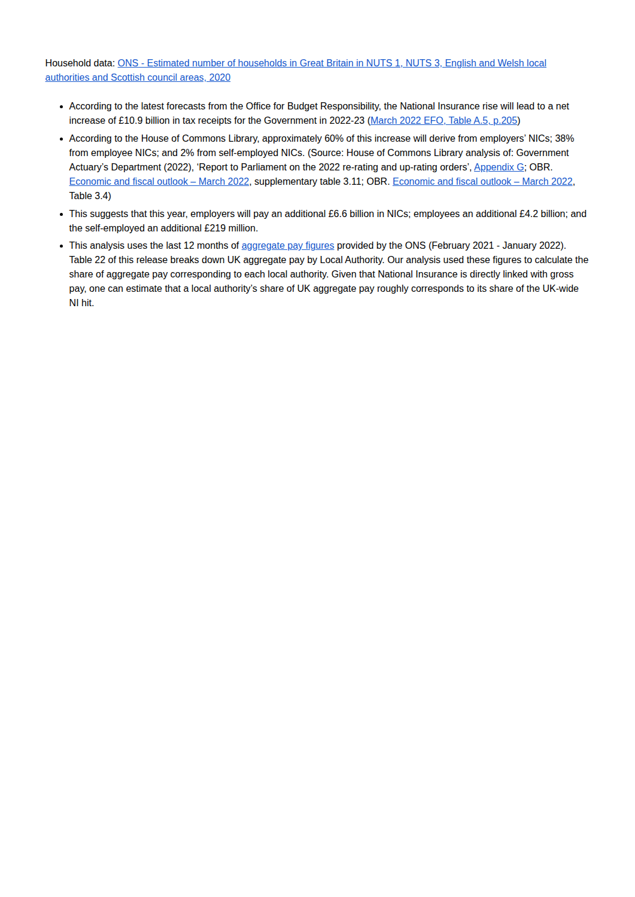Household data: ONS - Estimated number of households in Great Britain in NUTS 1, NUTS 3, English and Welsh local authorities and Scottish council areas, 2020
According to the latest forecasts from the Office for Budget Responsibility, the National Insurance rise will lead to a net increase of £10.9 billion in tax receipts for the Government in 2022-23 (March 2022 EFO, Table A.5, p.205)
According to the House of Commons Library, approximately 60% of this increase will derive from employers’ NICs; 38% from employee NICs; and 2% from self-employed NICs. (Source: House of Commons Library analysis of: Government Actuary’s Department (2022), ‘Report to Parliament on the 2022 re-rating and up-rating orders’, Appendix G; OBR. Economic and fiscal outlook – March 2022, supplementary table 3.11; OBR. Economic and fiscal outlook – March 2022, Table 3.4)
This suggests that this year, employers will pay an additional £6.6 billion in NICs; employees an additional £4.2 billion; and the self-employed an additional £219 million.
This analysis uses the last 12 months of aggregate pay figures provided by the ONS (February 2021 - January 2022). Table 22 of this release breaks down UK aggregate pay by Local Authority. Our analysis used these figures to calculate the share of aggregate pay corresponding to each local authority. Given that National Insurance is directly linked with gross pay, one can estimate that a local authority’s share of UK aggregate pay roughly corresponds to its share of the UK-wide NI hit.